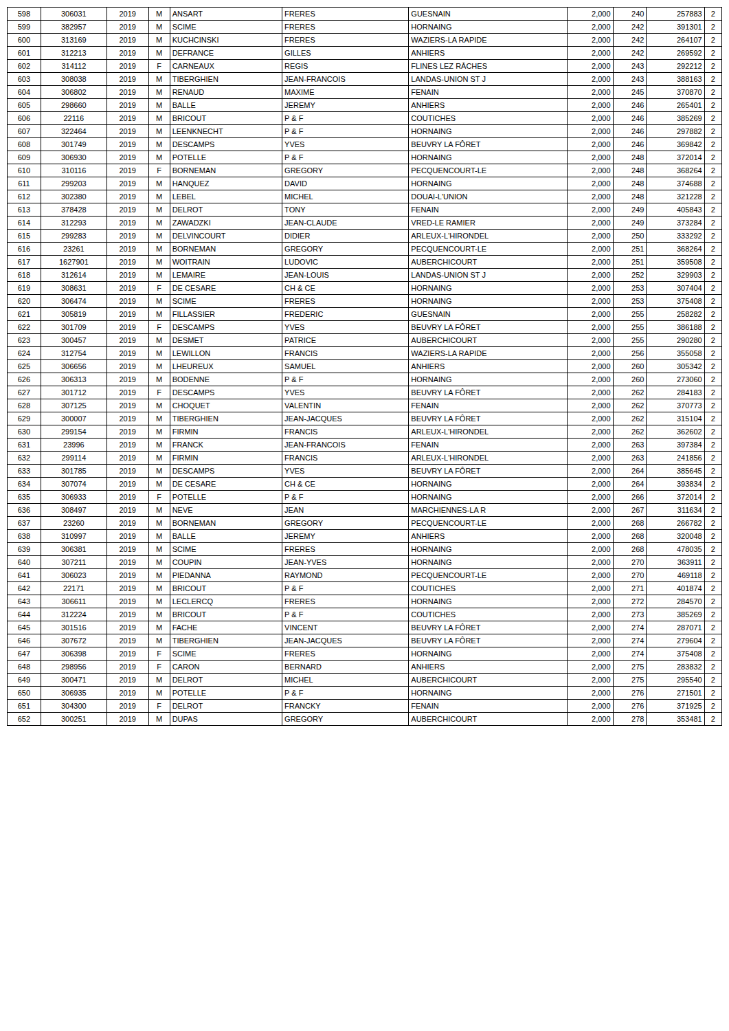| 598 | 306031 | 2019 | M | ANSART | FRERES | GUESNAIN | 2,000 | 240 | 257883 | 2 |
| 599 | 382957 | 2019 | M | SCIME | FRERES | HORNAING | 2,000 | 242 | 391301 | 2 |
| 600 | 313169 | 2019 | M | KUCHCINSKI | FRERES | WAZIERS-LA RAPIDE | 2,000 | 242 | 264107 | 2 |
| 601 | 312213 | 2019 | M | DEFRANCE | GILLES | ANHIERS | 2,000 | 242 | 269592 | 2 |
| 602 | 314112 | 2019 | F | CARNEAUX | REGIS | FLINES LEZ RÂCHES | 2,000 | 243 | 292212 | 2 |
| 603 | 308038 | 2019 | M | TIBERGHIEN | JEAN-FRANCOIS | LANDAS-UNION ST J | 2,000 | 243 | 388163 | 2 |
| 604 | 306802 | 2019 | M | RENAUD | MAXIME | FENAIN | 2,000 | 245 | 370870 | 2 |
| 605 | 298660 | 2019 | M | BALLE | JEREMY | ANHIERS | 2,000 | 246 | 265401 | 2 |
| 606 | 22116 | 2019 | M | BRICOUT | P & F | COUTICHES | 2,000 | 246 | 385269 | 2 |
| 607 | 322464 | 2019 | M | LEENKNECHT | P & F | HORNAING | 2,000 | 246 | 297882 | 2 |
| 608 | 301749 | 2019 | M | DESCAMPS | YVES | BEUVRY LA FÔRET | 2,000 | 246 | 369842 | 2 |
| 609 | 306930 | 2019 | M | POTELLE | P & F | HORNAING | 2,000 | 248 | 372014 | 2 |
| 610 | 310116 | 2019 | F | BORNEMAN | GREGORY | PECQUENCOURT-LE | 2,000 | 248 | 368264 | 2 |
| 611 | 299203 | 2019 | M | HANQUEZ | DAVID | HORNAING | 2,000 | 248 | 374688 | 2 |
| 612 | 302380 | 2019 | M | LEBEL | MICHEL | DOUAI-L'UNION | 2,000 | 248 | 321228 | 2 |
| 613 | 378428 | 2019 | M | DELROT | TONY | FENAIN | 2,000 | 249 | 405843 | 2 |
| 614 | 312293 | 2019 | M | ZAWADZKI | JEAN-CLAUDE | VRED-LE RAMIER | 2,000 | 249 | 373284 | 2 |
| 615 | 299283 | 2019 | M | DELVINCOURT | DIDIER | ARLEUX-L'HIRONDEL | 2,000 | 250 | 333292 | 2 |
| 616 | 23261 | 2019 | M | BORNEMAN | GREGORY | PECQUENCOURT-LE | 2,000 | 251 | 368264 | 2 |
| 617 | 1627901 | 2019 | M | WOITRAIN | LUDOVIC | AUBERCHICOURT | 2,000 | 251 | 359508 | 2 |
| 618 | 312614 | 2019 | M | LEMAIRE | JEAN-LOUIS | LANDAS-UNION ST J | 2,000 | 252 | 329903 | 2 |
| 619 | 308631 | 2019 | F | DE CESARE | CH & CE | HORNAING | 2,000 | 253 | 307404 | 2 |
| 620 | 306474 | 2019 | M | SCIME | FRERES | HORNAING | 2,000 | 253 | 375408 | 2 |
| 621 | 305819 | 2019 | M | FILLASSIER | FREDERIC | GUESNAIN | 2,000 | 255 | 258282 | 2 |
| 622 | 301709 | 2019 | F | DESCAMPS | YVES | BEUVRY LA FÔRET | 2,000 | 255 | 386188 | 2 |
| 623 | 300457 | 2019 | M | DESMET | PATRICE | AUBERCHICOURT | 2,000 | 255 | 290280 | 2 |
| 624 | 312754 | 2019 | M | LEWILLON | FRANCIS | WAZIERS-LA RAPIDE | 2,000 | 256 | 355058 | 2 |
| 625 | 306656 | 2019 | M | LHEUREUX | SAMUEL | ANHIERS | 2,000 | 260 | 305342 | 2 |
| 626 | 306313 | 2019 | M | BODENNE | P & F | HORNAING | 2,000 | 260 | 273060 | 2 |
| 627 | 301712 | 2019 | F | DESCAMPS | YVES | BEUVRY LA FÔRET | 2,000 | 262 | 284183 | 2 |
| 628 | 307125 | 2019 | M | CHOQUET | VALENTIN | FENAIN | 2,000 | 262 | 370773 | 2 |
| 629 | 300007 | 2019 | M | TIBERGHIEN | JEAN-JACQUES | BEUVRY LA FÔRET | 2,000 | 262 | 315104 | 2 |
| 630 | 299154 | 2019 | M | FIRMIN | FRANCIS | ARLEUX-L'HIRONDEL | 2,000 | 262 | 362602 | 2 |
| 631 | 23996 | 2019 | M | FRANCK | JEAN-FRANCOIS | FENAIN | 2,000 | 263 | 397384 | 2 |
| 632 | 299114 | 2019 | M | FIRMIN | FRANCIS | ARLEUX-L'HIRONDEL | 2,000 | 263 | 241856 | 2 |
| 633 | 301785 | 2019 | M | DESCAMPS | YVES | BEUVRY LA FÔRET | 2,000 | 264 | 385645 | 2 |
| 634 | 307074 | 2019 | M | DE CESARE | CH & CE | HORNAING | 2,000 | 264 | 393834 | 2 |
| 635 | 306933 | 2019 | F | POTELLE | P & F | HORNAING | 2,000 | 266 | 372014 | 2 |
| 636 | 308497 | 2019 | M | NEVE | JEAN | MARCHIENNES-LA R | 2,000 | 267 | 311634 | 2 |
| 637 | 23260 | 2019 | M | BORNEMAN | GREGORY | PECQUENCOURT-LE | 2,000 | 268 | 266782 | 2 |
| 638 | 310997 | 2019 | M | BALLE | JEREMY | ANHIERS | 2,000 | 268 | 320048 | 2 |
| 639 | 306381 | 2019 | M | SCIME | FRERES | HORNAING | 2,000 | 268 | 478035 | 2 |
| 640 | 307211 | 2019 | M | COUPIN | JEAN-YVES | HORNAING | 2,000 | 270 | 363911 | 2 |
| 641 | 306023 | 2019 | M | PIEDANNA | RAYMOND | PECQUENCOURT-LE | 2,000 | 270 | 469118 | 2 |
| 642 | 22171 | 2019 | M | BRICOUT | P & F | COUTICHES | 2,000 | 271 | 401874 | 2 |
| 643 | 306611 | 2019 | M | LECLERCQ | FRERES | HORNAING | 2,000 | 272 | 284570 | 2 |
| 644 | 312224 | 2019 | M | BRICOUT | P & F | COUTICHES | 2,000 | 273 | 385269 | 2 |
| 645 | 301516 | 2019 | M | FACHE | VINCENT | BEUVRY LA FÔRET | 2,000 | 274 | 287071 | 2 |
| 646 | 307672 | 2019 | M | TIBERGHIEN | JEAN-JACQUES | BEUVRY LA FÔRET | 2,000 | 274 | 279604 | 2 |
| 647 | 306398 | 2019 | F | SCIME | FRERES | HORNAING | 2,000 | 274 | 375408 | 2 |
| 648 | 298956 | 2019 | F | CARON | BERNARD | ANHIERS | 2,000 | 275 | 283832 | 2 |
| 649 | 300471 | 2019 | M | DELROT | MICHEL | AUBERCHICOURT | 2,000 | 275 | 295540 | 2 |
| 650 | 306935 | 2019 | M | POTELLE | P & F | HORNAING | 2,000 | 276 | 271501 | 2 |
| 651 | 304300 | 2019 | F | DELROT | FRANCKY | FENAIN | 2,000 | 276 | 371925 | 2 |
| 652 | 300251 | 2019 | M | DUPAS | GREGORY | AUBERCHICOURT | 2,000 | 278 | 353481 | 2 |